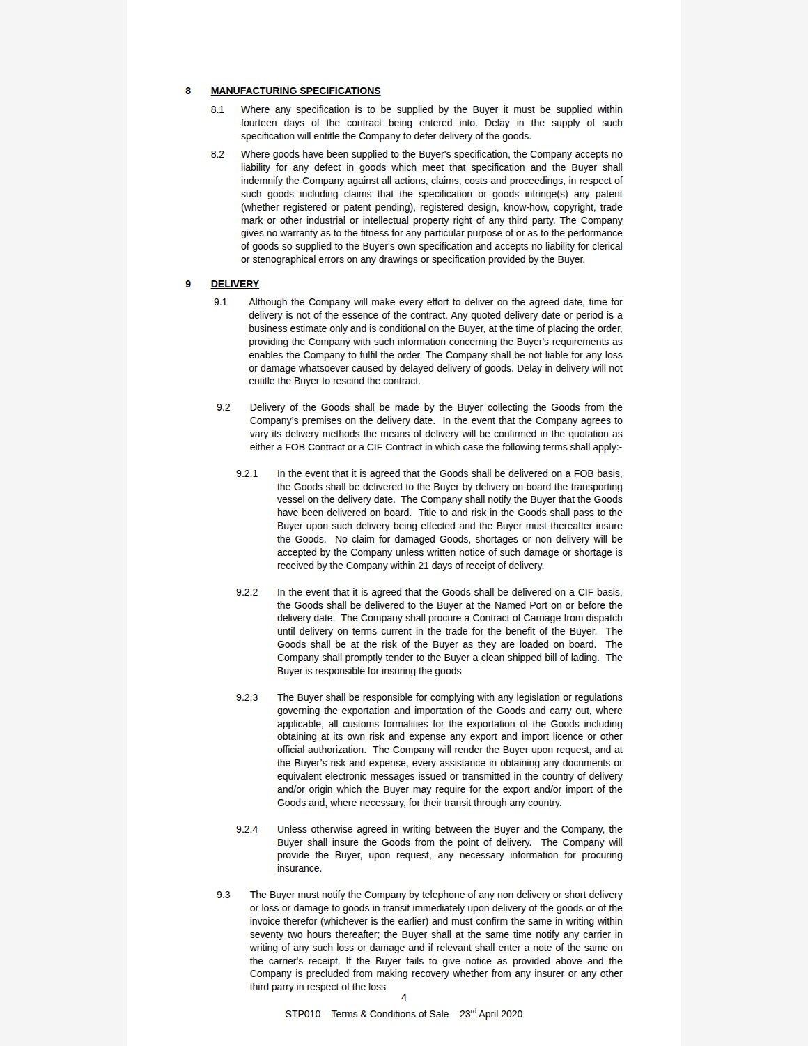8
Manufacturing Specifications
8.1 Where any specification is to be supplied by the Buyer it must be supplied within fourteen days of the contract being entered into. Delay in the supply of such specification will entitle the Company to defer delivery of the goods.
8.2 Where goods have been supplied to the Buyer's specification, the Company accepts no liability for any defect in goods which meet that specification and the Buyer shall indemnify the Company against all actions, claims, costs and proceedings, in respect of such goods including claims that the specification or goods infringe(s) any patent (whether registered or patent pending), registered design, know-how, copyright, trade mark or other industrial or intellectual property right of any third party. The Company gives no warranty as to the fitness for any particular purpose of or as to the performance of goods so supplied to the Buyer's own specification and accepts no liability for clerical or stenographical errors on any drawings or specification provided by the Buyer.
9
Delivery
9.1 Although the Company will make every effort to deliver on the agreed date, time for delivery is not of the essence of the contract. Any quoted delivery date or period is a business estimate only and is conditional on the Buyer, at the time of placing the order, providing the Company with such information concerning the Buyer's requirements as enables the Company to fulfil the order. The Company shall be not liable for any loss or damage whatsoever caused by delayed delivery of goods. Delay in delivery will not entitle the Buyer to rescind the contract.
9.2 Delivery of the Goods shall be made by the Buyer collecting the Goods from the Company’s premises on the delivery date. In the event that the Company agrees to vary its delivery methods the means of delivery will be confirmed in the quotation as either a FOB Contract or a CIF Contract in which case the following terms shall apply:-
9.2.1 In the event that it is agreed that the Goods shall be delivered on a FOB basis, the Goods shall be delivered to the Buyer by delivery on board the transporting vessel on the delivery date. The Company shall notify the Buyer that the Goods have been delivered on board. Title to and risk in the Goods shall pass to the Buyer upon such delivery being effected and the Buyer must thereafter insure the Goods. No claim for damaged Goods, shortages or non delivery will be accepted by the Company unless written notice of such damage or shortage is received by the Company within 21 days of receipt of delivery.
9.2.2 In the event that it is agreed that the Goods shall be delivered on a CIF basis, the Goods shall be delivered to the Buyer at the Named Port on or before the delivery date. The Company shall procure a Contract of Carriage from dispatch until delivery on terms current in the trade for the benefit of the Buyer. The Goods shall be at the risk of the Buyer as they are loaded on board. The Company shall promptly tender to the Buyer a clean shipped bill of lading. The Buyer is responsible for insuring the goods
9.2.3 The Buyer shall be responsible for complying with any legislation or regulations governing the exportation and importation of the Goods and carry out, where applicable, all customs formalities for the exportation of the Goods including obtaining at its own risk and expense any export and import licence or other official authorization. The Company will render the Buyer upon request, and at the Buyer’s risk and expense, every assistance in obtaining any documents or equivalent electronic messages issued or transmitted in the country of delivery and/or origin which the Buyer may require for the export and/or import of the Goods and, where necessary, for their transit through any country.
9.2.4 Unless otherwise agreed in writing between the Buyer and the Company, the Buyer shall insure the Goods from the point of delivery. The Company will provide the Buyer, upon request, any necessary information for procuring insurance.
9.3 The Buyer must notify the Company by telephone of any non delivery or short delivery or loss or damage to goods in transit immediately upon delivery of the goods or of the invoice therefor (whichever is the earlier) and must confirm the same in writing within seventy two hours thereafter; the Buyer shall at the same time notify any carrier in writing of any such loss or damage and if relevant shall enter a note of the same on the carrier's receipt. If the Buyer fails to give notice as provided above and the Company is precluded from making recovery whether from any insurer or any other third parry in respect of the loss
4
STP010 – Terms & Conditions of Sale – 23rd April 2020